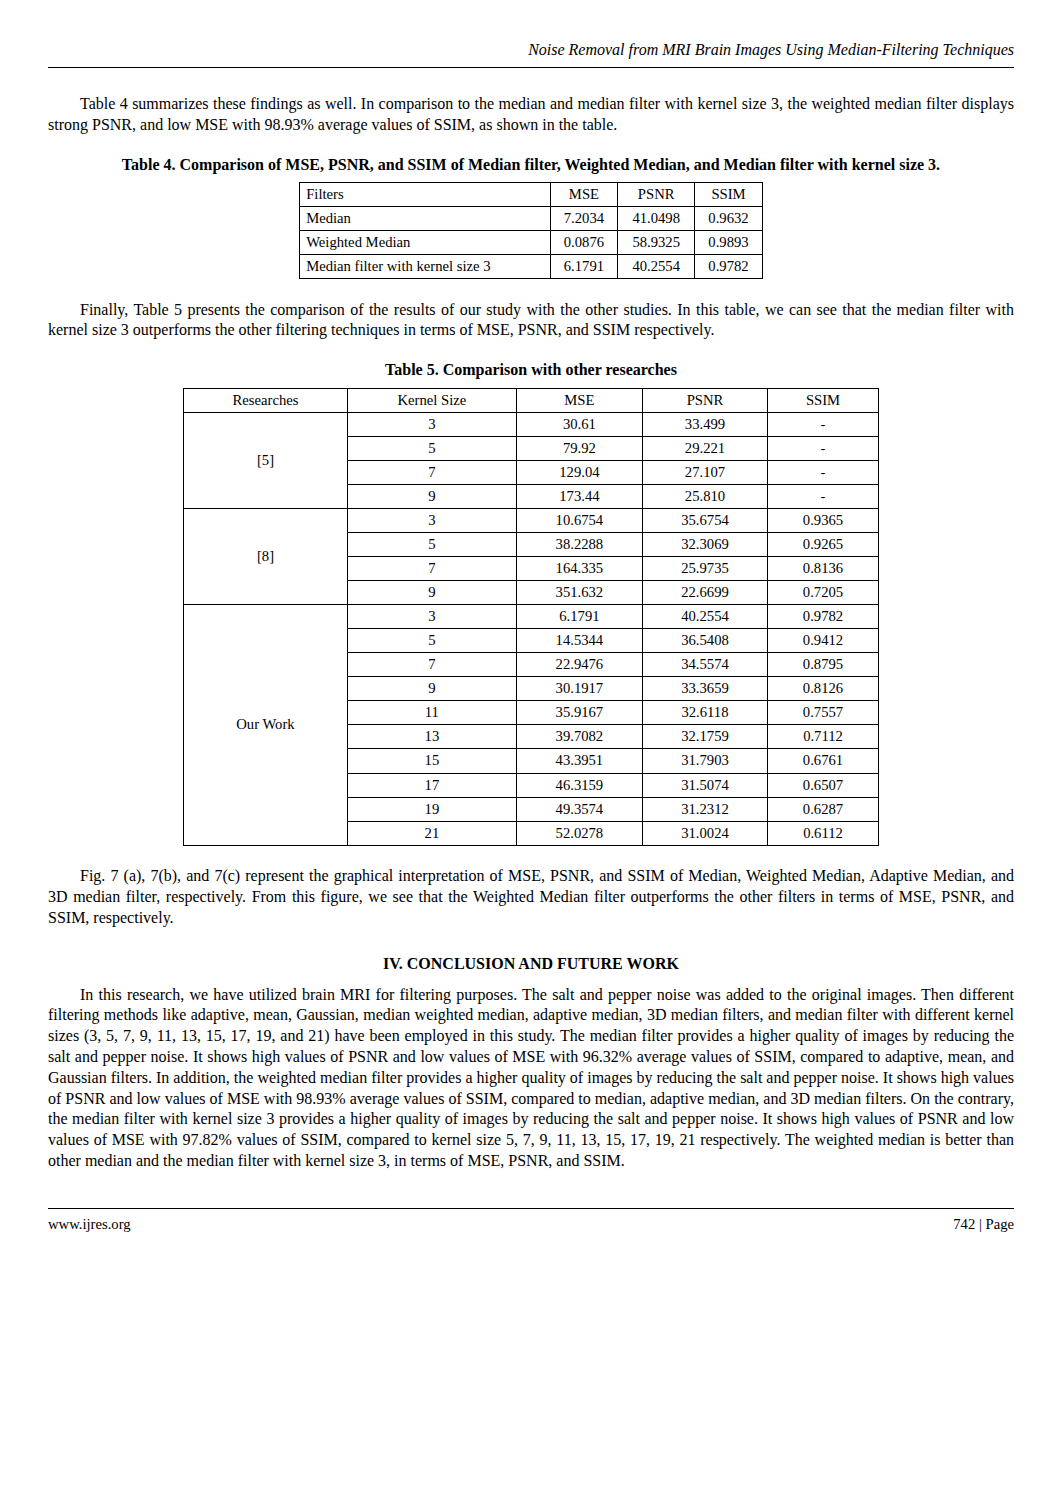Noise Removal from MRI Brain Images Using Median-Filtering Techniques
Table 4 summarizes these findings as well. In comparison to the median and median filter with kernel size 3, the weighted median filter displays strong PSNR, and low MSE with 98.93% average values of SSIM, as shown in the table.
Table 4. Comparison of MSE, PSNR, and SSIM of Median filter, Weighted Median, and Median filter with kernel size 3.
| Filters | MSE | PSNR | SSIM |
| Median | 7.2034 | 41.0498 | 0.9632 |
| Weighted Median | 0.0876 | 58.9325 | 0.9893 |
| Median filter with kernel size 3 | 6.1791 | 40.2554 | 0.9782 |
Finally, Table 5 presents the comparison of the results of our study with the other studies. In this table, we can see that the median filter with kernel size 3 outperforms the other filtering techniques in terms of MSE, PSNR, and SSIM respectively.
Table 5. Comparison with other researches
| Researches | Kernel Size | MSE | PSNR | SSIM |
| --- | --- | --- | --- | --- |
| [5] | 3 | 30.61 | 33.499 | - |
| 5 | 79.92 | 29.221 | - |
| 7 | 129.04 | 27.107 | - |
| 9 | 173.44 | 25.810 | - |
| [8] | 3 | 10.6754 | 35.6754 | 0.9365 |
| 5 | 38.2288 | 32.3069 | 0.9265 |
| 7 | 164.335 | 25.9735 | 0.8136 |
| 9 | 351.632 | 22.6699 | 0.7205 |
| Our Work | 3 | 6.1791 | 40.2554 | 0.9782 |
| 5 | 14.5344 | 36.5408 | 0.9412 |
| 7 | 22.9476 | 34.5574 | 0.8795 |
| 9 | 30.1917 | 33.3659 | 0.8126 |
| 11 | 35.9167 | 32.6118 | 0.7557 |
| 13 | 39.7082 | 32.1759 | 0.7112 |
| 15 | 43.3951 | 31.7903 | 0.6761 |
| 17 | 46.3159 | 31.5074 | 0.6507 |
| 19 | 49.3574 | 31.2312 | 0.6287 |
| 21 | 52.0278 | 31.0024 | 0.6112 |
Fig. 7 (a), 7(b), and 7(c) represent the graphical interpretation of MSE, PSNR, and SSIM of Median, Weighted Median, Adaptive Median, and 3D median filter, respectively. From this figure, we see that the Weighted Median filter outperforms the other filters in terms of MSE, PSNR, and SSIM, respectively.
IV. Conclusion and Future Work
In this research, we have utilized brain MRI for filtering purposes. The salt and pepper noise was added to the original images. Then different filtering methods like adaptive, mean, Gaussian, median weighted median, adaptive median, 3D median filters, and median filter with different kernel sizes (3, 5, 7, 9, 11, 13, 15, 17, 19, and 21) have been employed in this study. The median filter provides a higher quality of images by reducing the salt and pepper noise. It shows high values of PSNR and low values of MSE with 96.32% average values of SSIM, compared to adaptive, mean, and Gaussian filters. In addition, the weighted median filter provides a higher quality of images by reducing the salt and pepper noise. It shows high values of PSNR and low values of MSE with 98.93% average values of SSIM, compared to median, adaptive median, and 3D median filters. On the contrary, the median filter with kernel size 3 provides a higher quality of images by reducing the salt and pepper noise. It shows high values of PSNR and low values of MSE with 97.82% values of SSIM, compared to kernel size 5, 7, 9, 11, 13, 15, 17, 19, 21 respectively. The weighted median is better than other median and the median filter with kernel size 3, in terms of MSE, PSNR, and SSIM.
www.ijres.org 742 | Page